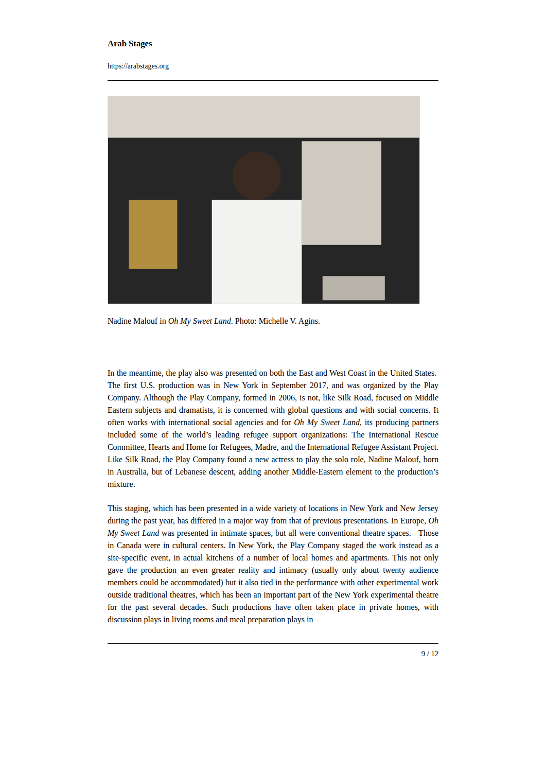Arab Stages
https://arabstages.org
Nadine Malouf in Oh My Sweet Land. Photo: Michelle V. Agins.
In the meantime, the play also was presented on both the East and West Coast in the United States. The first U.S. production was in New York in September 2017, and was organized by the Play Company. Although the Play Company, formed in 2006, is not, like Silk Road, focused on Middle Eastern subjects and dramatists, it is concerned with global questions and with social concerns. It often works with international social agencies and for Oh My Sweet Land, its producing partners included some of the world’s leading refugee support organizations: The International Rescue Committee, Hearts and Home for Refugees, Madre, and the International Refugee Assistant Project. Like Silk Road, the Play Company found a new actress to play the solo role, Nadine Malouf, born in Australia, but of Lebanese descent, adding another Middle-Eastern element to the production’s mixture.
This staging, which has been presented in a wide variety of locations in New York and New Jersey during the past year, has differed in a major way from that of previous presentations. In Europe, Oh My Sweet Land was presented in intimate spaces, but all were conventional theatre spaces. Those in Canada were in cultural centers. In New York, the Play Company staged the work instead as a site-specific event, in actual kitchens of a number of local homes and apartments. This not only gave the production an even greater reality and intimacy (usually only about twenty audience members could be accommodated) but it also tied in the performance with other experimental work outside traditional theatres, which has been an important part of the New York experimental theatre for the past several decades. Such productions have often taken place in private homes, with discussion plays in living rooms and meal preparation plays in
9 / 12